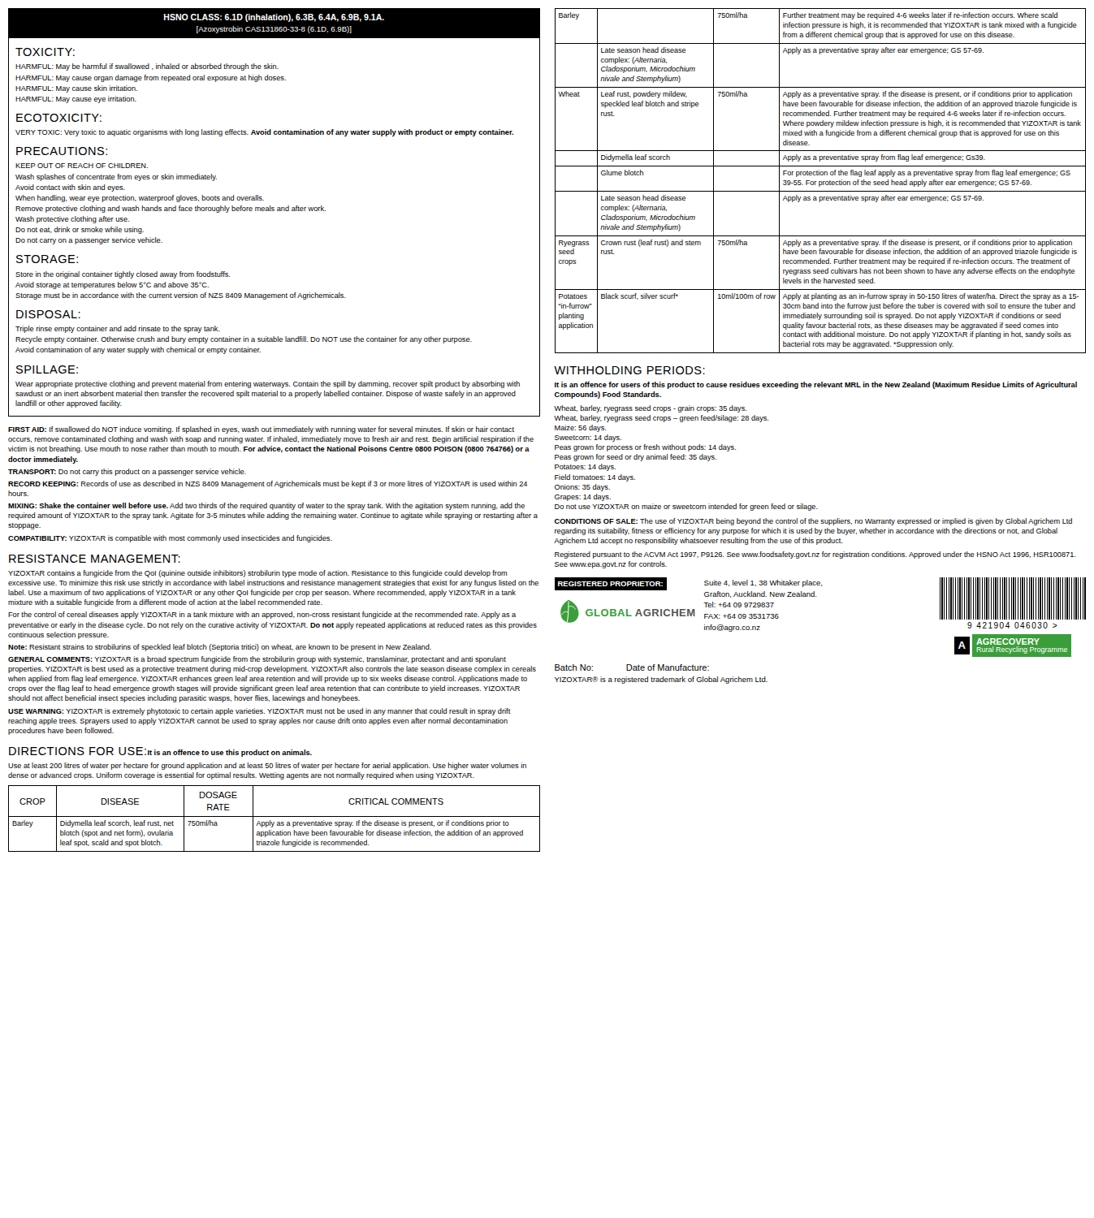HSNO CLASS: 6.1D (inhalation), 6.3B, 6.4A, 6.9B, 9.1A.
[Azoxystrobin CAS131860-33-8 (6.1D, 6.9B)]
TOXICITY:
HARMFUL: May be harmful if swallowed , inhaled or absorbed through the skin.
HARMFUL: May cause organ damage from repeated oral exposure at high doses.
HARMFUL: May cause skin irritation.
HARMFUL: May cause eye irritation.
ECOTOXICITY:
VERY TOXIC: Very toxic to aquatic organisms with long lasting effects. Avoid contamination of any water supply with product or empty container.
PRECAUTIONS:
KEEP OUT OF REACH OF CHILDREN.
Wash splashes of concentrate from eyes or skin immediately.
Avoid contact with skin and eyes.
When handling, wear eye protection, waterproof gloves, boots and overalls.
Remove protective clothing and wash hands and face thoroughly before meals and after work.
Wash protective clothing after use.
Do not eat, drink or smoke while using.
Do not carry on a passenger service vehicle.
STORAGE:
Store in the original container tightly closed away from foodstuffs.
Avoid storage at temperatures below 5°C and above 35°C.
Storage must be in accordance with the current version of NZS 8409 Management of Agrichemicals.
DISPOSAL:
Triple rinse empty container and add rinsate to the spray tank.
Recycle empty container. Otherwise crush and bury empty container in a suitable landfill. Do NOT use the container for any other purpose.
Avoid contamination of any water supply with chemical or empty container.
SPILLAGE:
Wear appropriate protective clothing and prevent material from entering waterways. Contain the spill by damming, recover spilt product by absorbing with sawdust or an inert absorbent material then transfer the recovered spilt material to a properly labelled container. Dispose of waste safely in an approved landfill or other approved facility.
FIRST AID: If swallowed do NOT induce vomiting. If splashed in eyes, wash out immediately with running water for several minutes. If skin or hair contact occurs, remove contaminated clothing and wash with soap and running water. If inhaled, immediately move to fresh air and rest. Begin artificial respiration if the victim is not breathing. Use mouth to nose rather than mouth to mouth. For advice, contact the National Poisons Centre 0800 POISON (0800 764766) or a doctor immediately.
TRANSPORT: Do not carry this product on a passenger service vehicle.
RECORD KEEPING: Records of use as described in NZS 8409 Management of Agrichemicals must be kept if 3 or more litres of YIZOXTAR is used within 24 hours.
MIXING: Shake the container well before use. Add two thirds of the required quantity of water to the spray tank. With the agitation system running, add the required amount of YIZOXTAR to the spray tank. Agitate for 3-5 minutes while adding the remaining water. Continue to agitate while spraying or restarting after a stoppage.
COMPATIBILITY: YIZOXTAR is compatible with most commonly used insecticides and fungicides.
RESISTANCE MANAGEMENT:
YIZOXTAR contains a fungicide from the QoI (quinine outside inhibitors) strobilurin type mode of action. Resistance to this fungicide could develop from excessive use. To minimize this risk use strictly in accordance with label instructions and resistance management strategies that exist for any fungus listed on the label. Use a maximum of two applications of YIZOXTAR or any other QoI fungicide per crop per season. Where recommended, apply YIZOXTAR in a tank mixture with a suitable fungicide from a different mode of action at the label recommended rate.
For the control of cereal diseases apply YIZOXTAR in a tank mixture with an approved, non-cross resistant fungicide at the recommended rate. Apply as a preventative or early in the disease cycle. Do not rely on the curative activity of YIZOXTAR. Do not apply repeated applications at reduced rates as this provides continuous selection pressure.
Note: Resistant strains to strobilurins of speckled leaf blotch (Septoria tritici) on wheat, are known to be present in New Zealand.
GENERAL COMMENTS: YIZOXTAR is a broad spectrum fungicide from the strobilurin group with systemic, translaminar, protectant and anti sporulant properties. YIZOXTAR is best used as a protective treatment during mid-crop development. YIZOXTAR also controls the late season disease complex in cereals when applied from flag leaf emergence. YIZOXTAR enhances green leaf area retention and will provide up to six weeks disease control. Applications made to crops over the flag leaf to head emergence growth stages will provide significant green leaf area retention that can contribute to yield increases. YIZOXTAR should not affect beneficial insect species including parasitic wasps, hover flies, lacewings and honeybees.
USE WARNING: YIZOXTAR is extremely phytotoxic to certain apple varieties. YIZOXTAR must not be used in any manner that could result in spray drift reaching apple trees. Sprayers used to apply YIZOXTAR cannot be used to spray apples nor cause drift onto apples even after normal decontamination procedures have been followed.
DIRECTIONS FOR USE:It is an offence to use this product on animals.
Use at least 200 litres of water per hectare for ground application and at least 50 litres of water per hectare for aerial application. Use higher water volumes in dense or advanced crops. Uniform coverage is essential for optimal results. Wetting agents are not normally required when using YIZOXTAR.
| CROP | DISEASE | DOSAGE RATE | CRITICAL COMMENTS |
| --- | --- | --- | --- |
| Barley | Didymella leaf scorch, leaf rust, net blotch (spot and net form), ovularia leaf spot, scald and spot blotch. | 750ml/ha | Apply as a preventative spray. If the disease is present, or if conditions prior to application have been favourable for disease infection, the addition of an approved triazole fungicide is recommended. |
| Barley | | 750ml/ha | Further treatment may be required 4-6 weeks later if re-infection occurs. Where scald infection pressure is high, it is recommended that YIZOXTAR is tank mixed with a fungicide from a different chemical group that is approved for use on this disease. |
| | Late season head disease complex: ( Alternaria, Cladosporium, Microdochium nivale and Stemphylium ) | | Apply as a preventative spray after ear emergence; GS 57-69. |
| Wheat | Leaf rust, powdery mildew, speckled leaf blotch and stripe rust. | 750ml/ha | Apply as a preventative spray. If the disease is present, or if conditions prior to application have been favourable for disease infection, the addition of an approved triazole fungicide is recommended. Further treatment may be required 4-6 weeks later if re-infection occurs. Where powdery mildew infection pressure is high, it is recommended that YIZOXTAR is tank mixed with a fungicide from a different chemical group that is approved for use on this disease. |
| | Didymella leaf scorch | | Apply as a preventative spray from flag leaf emergence; Gs39. |
| | Glume blotch | | For protection of the flag leaf apply as a preventative spray from flag leaf emergence; GS 39-55. For protection of the seed head apply after ear emergence; GS 57-69. |
| | Late season head disease complex: ( Alternaria, Cladosporium, Microdochium nivale and Stemphylium ) | | Apply as a preventative spray after ear emergence; GS 57-69. |
| Ryegrass seed crops | Crown rust (leaf rust) and stem rust. | 750ml/ha | Apply as a preventative spray. If the disease is present, or if conditions prior to application have been favourable for disease infection, the addition of an approved triazole fungicide is recommended. Further treatment may be required if re-infection occurs. The treatment of ryegrass seed cultivars has not been shown to have any adverse effects on the endophyte levels in the harvested seed. |
| Potatoes “in-furrow” planting application | Black scurf, silver scurf* | 10ml/100m of row | Apply at planting as an in-furrow spray in 50-150 litres of water/ha. Direct the spray as a 15-30cm band into the furrow just before the tuber is covered with soil to ensure the tuber and immediately surrounding soil is sprayed. Do not apply YIZOXTAR if conditions or seed quality favour bacterial rots, as these diseases may be aggravated if seed comes into contact with additional moisture. Do not apply YIZOXTAR if planting in hot, sandy soils as bacterial rots may be aggravated. *Suppression only. |
WITHHOLDING PERIODS:
It is an offence for users of this product to cause residues exceeding the relevant MRL in the New Zealand (Maximum Residue Limits of Agricultural Compounds) Food Standards.
Wheat, barley, ryegrass seed crops - grain crops: 35 days.
Wheat, barley, ryegrass seed crops – green feed/silage: 28 days.
Maize: 56 days.
Sweetcorn: 14 days.
Peas grown for process or fresh without pods: 14 days.
Peas grown for seed or dry animal feed: 35 days.
Potatoes: 14 days.
Field tomatoes: 14 days.
Onions: 35 days.
Grapes: 14 days.
Do not use YIZOXTAR on maize or sweetcorn intended for green feed or silage.
CONDITIONS OF SALE: The use of YIZOXTAR being beyond the control of the suppliers, no Warranty expressed or implied is given by Global Agrichem Ltd regarding its suitability, fitness or efficiency for any purpose for which it is used by the buyer, whether in accordance with the directions or not, and Global Agrichem Ltd accept no responsibility whatsoever resulting from the use of this product.
Registered pursuant to the ACVM Act 1997, P9126. See www.foodsafety.govt.nz for registration conditions. Approved under the HSNO Act 1996, HSR100871. See www.epa.govt.nz for controls.
REGISTERED PROPRIETOR:
GLOBAL AGRICHEM
Suite 4, level 1, 38 Whitaker place,
Grafton, Auckland. New Zealand.
Tel: +64 09 9729837
FAX: +64 09 3531736
info@agro.co.nz
9 421904 046030 >
A
AGRECOVERYRural Recycling Programme
Batch No: Date of Manufacture:
YIZOXTAR® is a registered trademark of Global Agrichem Ltd.